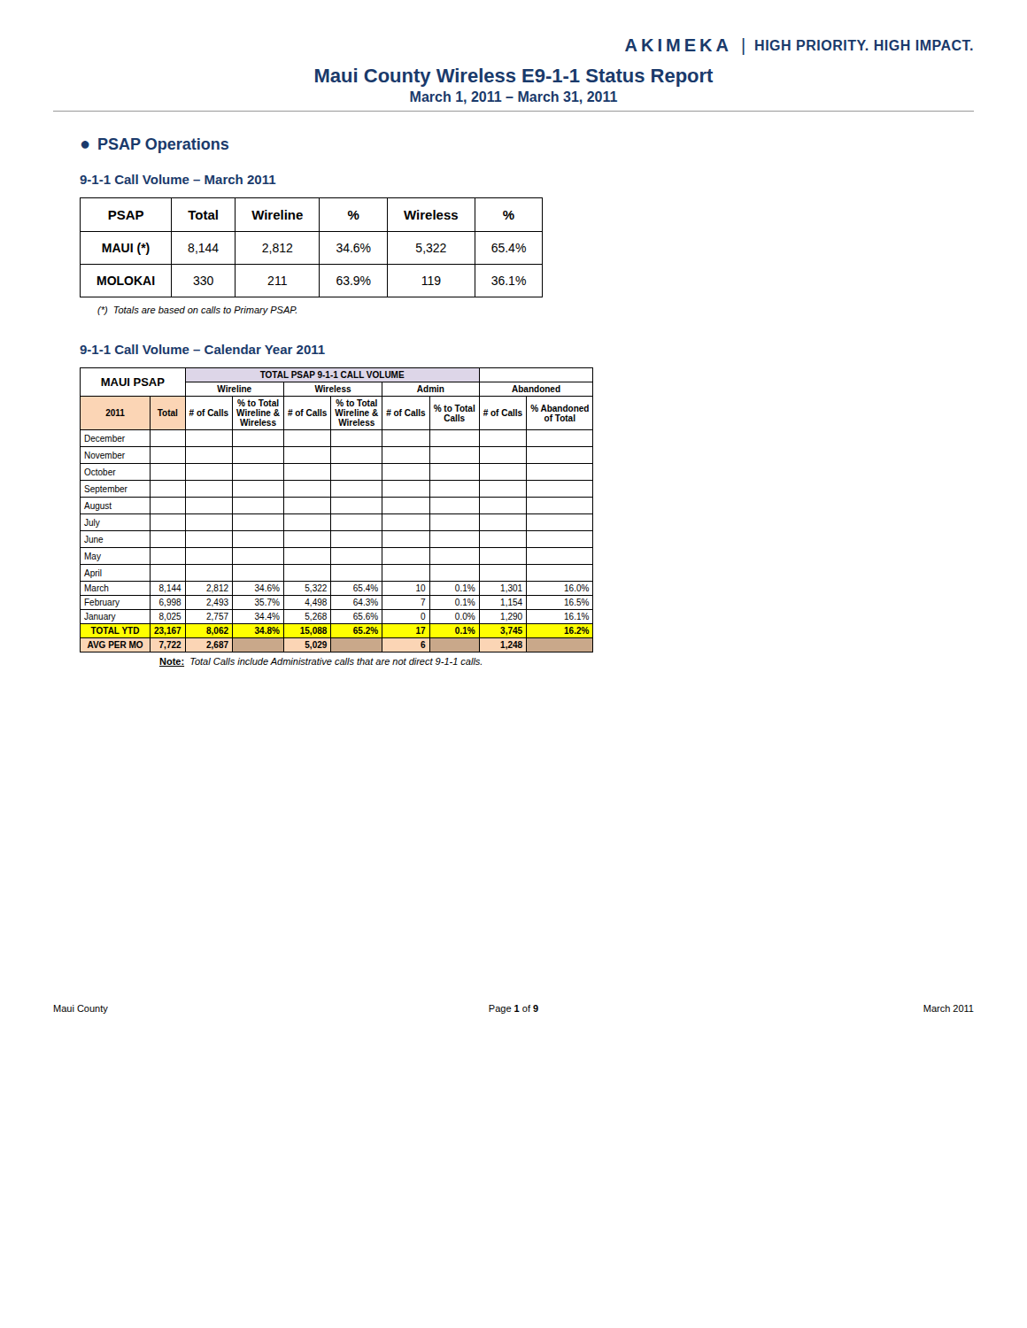AKIMEKA|HIGH PRIORITY. HIGH IMPACT.
Maui County Wireless E9-1-1 Status Report
March 1, 2011 – March 31, 2011
●PSAP Operations
9-1-1 Call Volume – March 2011
| PSAP | Total | Wireline | % | Wireless | % |
| --- | --- | --- | --- | --- | --- |
| MAUI (*) | 8,144 | 2,812 | 34.6% | 5,322 | 65.4% |
| MOLOKAI | 330 | 211 | 63.9% | 119 | 36.1% |
(*) Totals are based on calls to Primary PSAP.
9-1-1 Call Volume – Calendar Year 2011
| MAUI PSAP | TOTAL PSAP 9-1-1 CALL VOLUME | |
| --- | --- | --- |
| Wireline | Wireless | Admin | Abandoned |
| 2011 | Total | # of Calls | % to Total Wireline & Wireless | # of Calls | % to Total Wireline & Wireless | # of Calls | % to Total Calls | # of Calls | % Abandoned of Total |
| December | | | | | | | | | |
| November | | | | | | | | | |
| October | | | | | | | | | |
| September | | | | | | | | | |
| August | | | | | | | | | |
| July | | | | | | | | | |
| June | | | | | | | | | |
| May | | | | | | | | | |
| April | | | | | | | | | |
| March | 8,144 | 2,812 | 34.6% | 5,322 | 65.4% | 10 | 0.1% | 1,301 | 16.0% |
| February | 6,998 | 2,493 | 35.7% | 4,498 | 64.3% | 7 | 0.1% | 1,154 | 16.5% |
| January | 8,025 | 2,757 | 34.4% | 5,268 | 65.6% | 0 | 0.0% | 1,290 | 16.1% |
| TOTAL YTD | 23,167 | 8,062 | 34.8% | 15,088 | 65.2% | 17 | 0.1% | 3,745 | 16.2% |
| AVG PER MO | 7,722 | 2,687 | | 5,029 | | 6 | | 1,248 | |
Note: Total Calls include Administrative calls that are not direct 9-1-1 calls.
Maui County
Page 1 of 9
March 2011